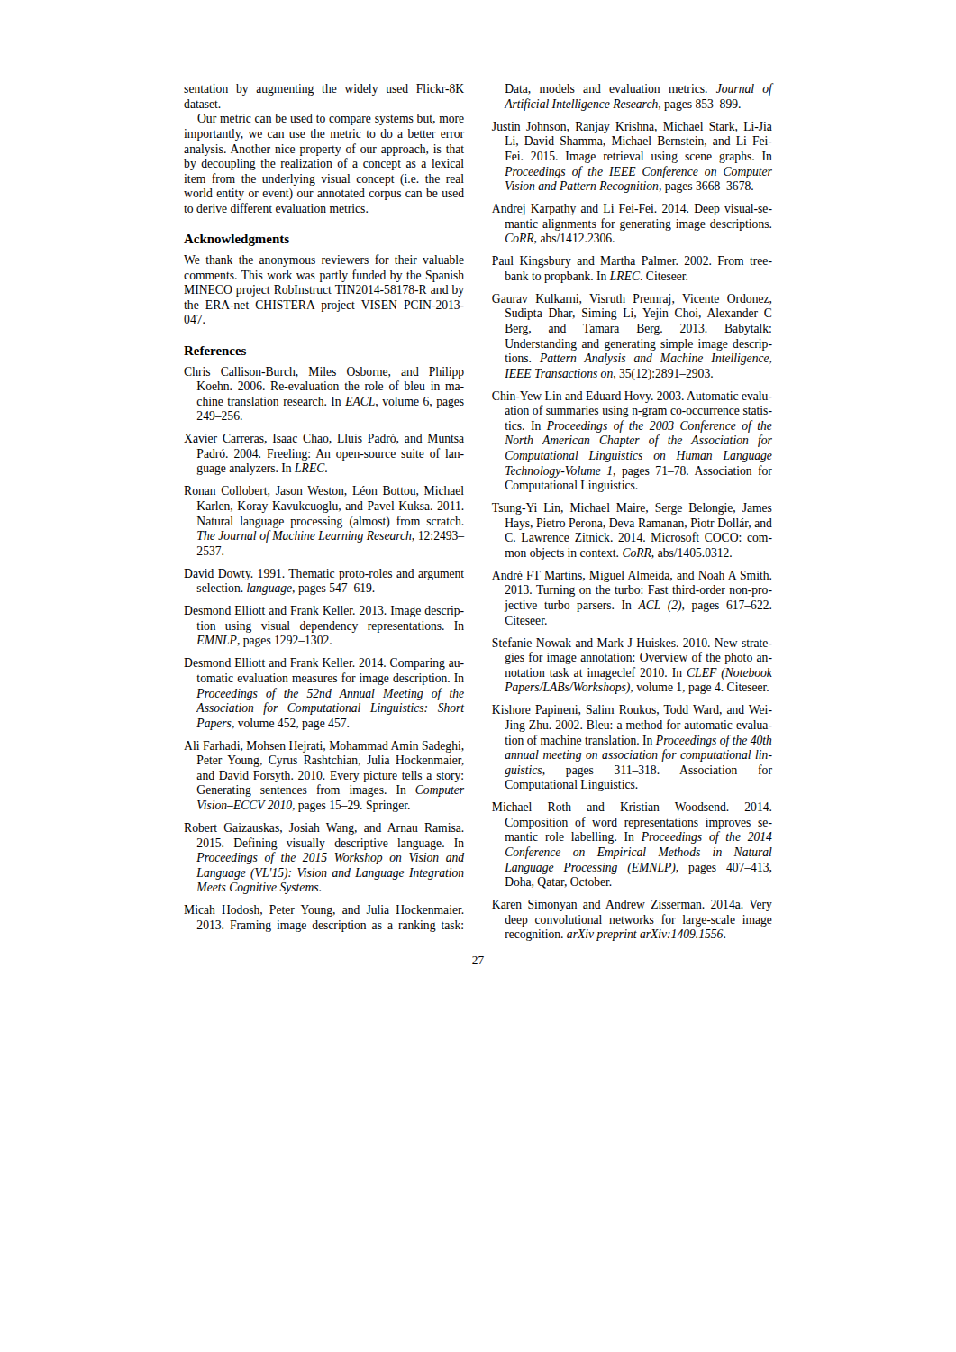sentation by augmenting the widely used Flickr-8K dataset.
Our metric can be used to compare systems but, more importantly, we can use the metric to do a better error analysis. Another nice property of our approach, is that by decoupling the realization of a concept as a lexical item from the underlying visual concept (i.e. the real world entity or event) our annotated corpus can be used to derive different evaluation metrics.
Acknowledgments
We thank the anonymous reviewers for their valuable comments. This work was partly funded by the Spanish MINECO project RobInstruct TIN2014-58178-R and by the ERA-net CHISTERA project VISEN PCIN-2013-047.
References
Chris Callison-Burch, Miles Osborne, and Philipp Koehn. 2006. Re-evaluation the role of bleu in machine translation research. In EACL, volume 6, pages 249–256.
Xavier Carreras, Isaac Chao, Lluis Padró, and Muntsa Padró. 2004. Freeling: An open-source suite of language analyzers. In LREC.
Ronan Collobert, Jason Weston, Léon Bottou, Michael Karlen, Koray Kavukcuoglu, and Pavel Kuksa. 2011. Natural language processing (almost) from scratch. The Journal of Machine Learning Research, 12:2493–2537.
David Dowty. 1991. Thematic proto-roles and argument selection. language, pages 547–619.
Desmond Elliott and Frank Keller. 2013. Image description using visual dependency representations. In EMNLP, pages 1292–1302.
Desmond Elliott and Frank Keller. 2014. Comparing automatic evaluation measures for image description. In Proceedings of the 52nd Annual Meeting of the Association for Computational Linguistics: Short Papers, volume 452, page 457.
Ali Farhadi, Mohsen Hejrati, Mohammad Amin Sadeghi, Peter Young, Cyrus Rashtchian, Julia Hockenmaier, and David Forsyth. 2010. Every picture tells a story: Generating sentences from images. In Computer Vision–ECCV 2010, pages 15–29. Springer.
Robert Gaizauskas, Josiah Wang, and Arnau Ramisa. 2015. Defining visually descriptive language. In Proceedings of the 2015 Workshop on Vision and Language (VL'15): Vision and Language Integration Meets Cognitive Systems.
Micah Hodosh, Peter Young, and Julia Hockenmaier. 2013. Framing image description as a ranking task: Data, models and evaluation metrics. Journal of Artificial Intelligence Research, pages 853–899.
Justin Johnson, Ranjay Krishna, Michael Stark, Li-Jia Li, David Shamma, Michael Bernstein, and Li Fei-Fei. 2015. Image retrieval using scene graphs. In Proceedings of the IEEE Conference on Computer Vision and Pattern Recognition, pages 3668–3678.
Andrej Karpathy and Li Fei-Fei. 2014. Deep visual-semantic alignments for generating image descriptions. CoRR, abs/1412.2306.
Paul Kingsbury and Martha Palmer. 2002. From treebank to propbank. In LREC. Citeseer.
Gaurav Kulkarni, Visruth Premraj, Vicente Ordonez, Sudipta Dhar, Siming Li, Yejin Choi, Alexander C Berg, and Tamara Berg. 2013. Babytalk: Understanding and generating simple image descriptions. Pattern Analysis and Machine Intelligence, IEEE Transactions on, 35(12):2891–2903.
Chin-Yew Lin and Eduard Hovy. 2003. Automatic evaluation of summaries using n-gram co-occurrence statistics. In Proceedings of the 2003 Conference of the North American Chapter of the Association for Computational Linguistics on Human Language Technology-Volume 1, pages 71–78. Association for Computational Linguistics.
Tsung-Yi Lin, Michael Maire, Serge Belongie, James Hays, Pietro Perona, Deva Ramanan, Piotr Dollár, and C. Lawrence Zitnick. 2014. Microsoft COCO: common objects in context. CoRR, abs/1405.0312.
André FT Martins, Miguel Almeida, and Noah A Smith. 2013. Turning on the turbo: Fast third-order non-projective turbo parsers. In ACL (2), pages 617–622. Citeseer.
Stefanie Nowak and Mark J Huiskes. 2010. New strategies for image annotation: Overview of the photo annotation task at imageclef 2010. In CLEF (Notebook Papers/LABs/Workshops), volume 1, page 4. Citeseer.
Kishore Papineni, Salim Roukos, Todd Ward, and Wei-Jing Zhu. 2002. Bleu: a method for automatic evaluation of machine translation. In Proceedings of the 40th annual meeting on association for computational linguistics, pages 311–318. Association for Computational Linguistics.
Michael Roth and Kristian Woodsend. 2014. Composition of word representations improves semantic role labelling. In Proceedings of the 2014 Conference on Empirical Methods in Natural Language Processing (EMNLP), pages 407–413, Doha, Qatar, October.
Karen Simonyan and Andrew Zisserman. 2014a. Very deep convolutional networks for large-scale image recognition. arXiv preprint arXiv:1409.1556.
27